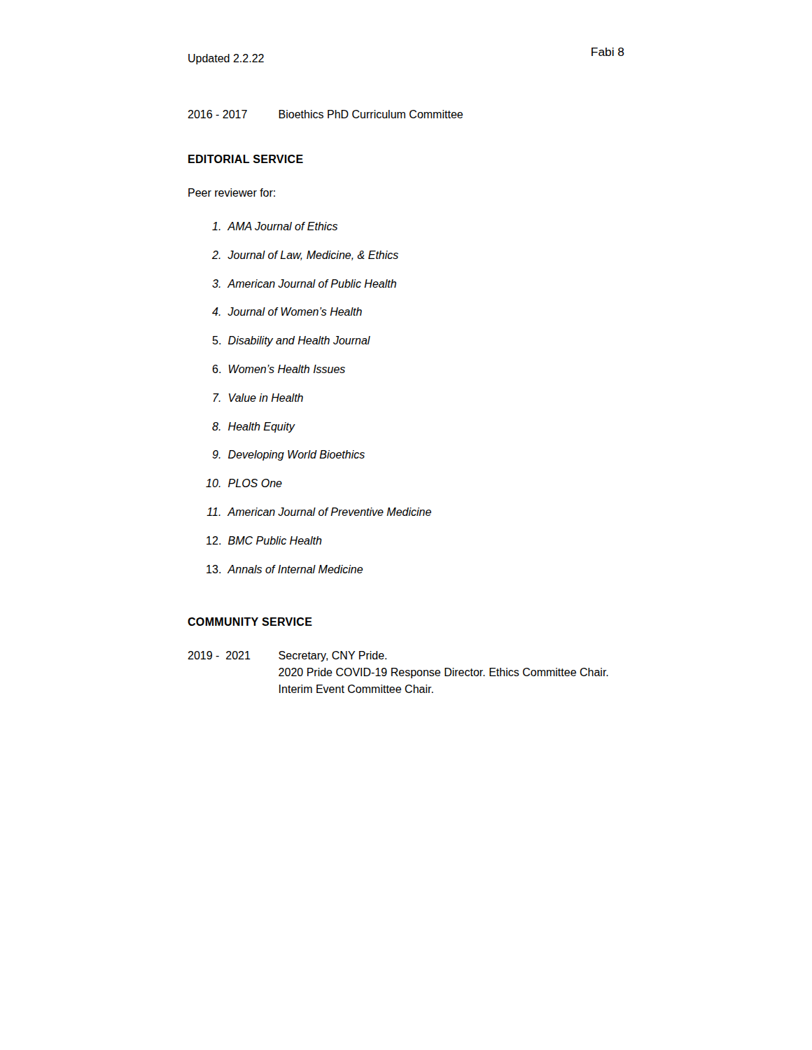Updated 2.2.22 Fabi 8
2016 - 2017
Bioethics PhD Curriculum Committee
EDITORIAL SERVICE
Peer reviewer for:
AMA Journal of Ethics
Journal of Law, Medicine, & Ethics
American Journal of Public Health
Journal of Women’s Health
Disability and Health Journal
Women’s Health Issues
Value in Health
Health Equity
Developing World Bioethics
PLOS One
American Journal of Preventive Medicine
BMC Public Health
Annals of Internal Medicine
COMMUNITY SERVICE
2019 - 2021
Secretary, CNY Pride.
2020 Pride COVID-19 Response Director. Ethics Committee Chair. Interim Event Committee Chair.